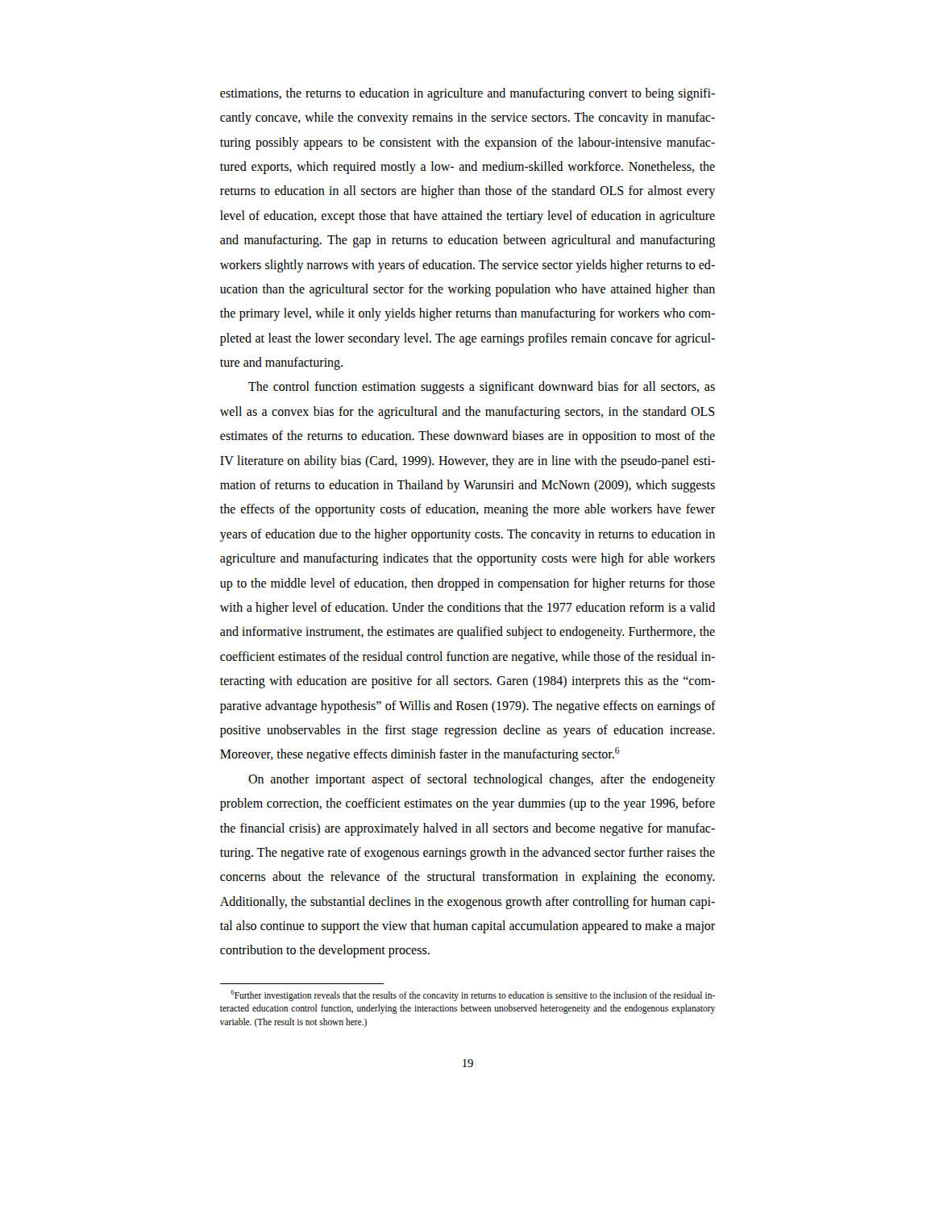estimations, the returns to education in agriculture and manufacturing convert to being significantly concave, while the convexity remains in the service sectors. The concavity in manufacturing possibly appears to be consistent with the expansion of the labour-intensive manufactured exports, which required mostly a low- and medium-skilled workforce. Nonetheless, the returns to education in all sectors are higher than those of the standard OLS for almost every level of education, except those that have attained the tertiary level of education in agriculture and manufacturing. The gap in returns to education between agricultural and manufacturing workers slightly narrows with years of education. The service sector yields higher returns to education than the agricultural sector for the working population who have attained higher than the primary level, while it only yields higher returns than manufacturing for workers who completed at least the lower secondary level. The age earnings profiles remain concave for agriculture and manufacturing.
The control function estimation suggests a significant downward bias for all sectors, as well as a convex bias for the agricultural and the manufacturing sectors, in the standard OLS estimates of the returns to education. These downward biases are in opposition to most of the IV literature on ability bias (Card, 1999). However, they are in line with the pseudo-panel estimation of returns to education in Thailand by Warunsiri and McNown (2009), which suggests the effects of the opportunity costs of education, meaning the more able workers have fewer years of education due to the higher opportunity costs. The concavity in returns to education in agriculture and manufacturing indicates that the opportunity costs were high for able workers up to the middle level of education, then dropped in compensation for higher returns for those with a higher level of education. Under the conditions that the 1977 education reform is a valid and informative instrument, the estimates are qualified subject to endogeneity. Furthermore, the coefficient estimates of the residual control function are negative, while those of the residual interacting with education are positive for all sectors. Garen (1984) interprets this as the “comparative advantage hypothesis” of Willis and Rosen (1979). The negative effects on earnings of positive unobservables in the first stage regression decline as years of education increase. Moreover, these negative effects diminish faster in the manufacturing sector.6
On another important aspect of sectoral technological changes, after the endogeneity problem correction, the coefficient estimates on the year dummies (up to the year 1996, before the financial crisis) are approximately halved in all sectors and become negative for manufacturing. The negative rate of exogenous earnings growth in the advanced sector further raises the concerns about the relevance of the structural transformation in explaining the economy. Additionally, the substantial declines in the exogenous growth after controlling for human capital also continue to support the view that human capital accumulation appeared to make a major contribution to the development process.
6Further investigation reveals that the results of the concavity in returns to education is sensitive to the inclusion of the residual interacted education control function, underlying the interactions between unobserved heterogeneity and the endogenous explanatory variable. (The result is not shown here.)
19